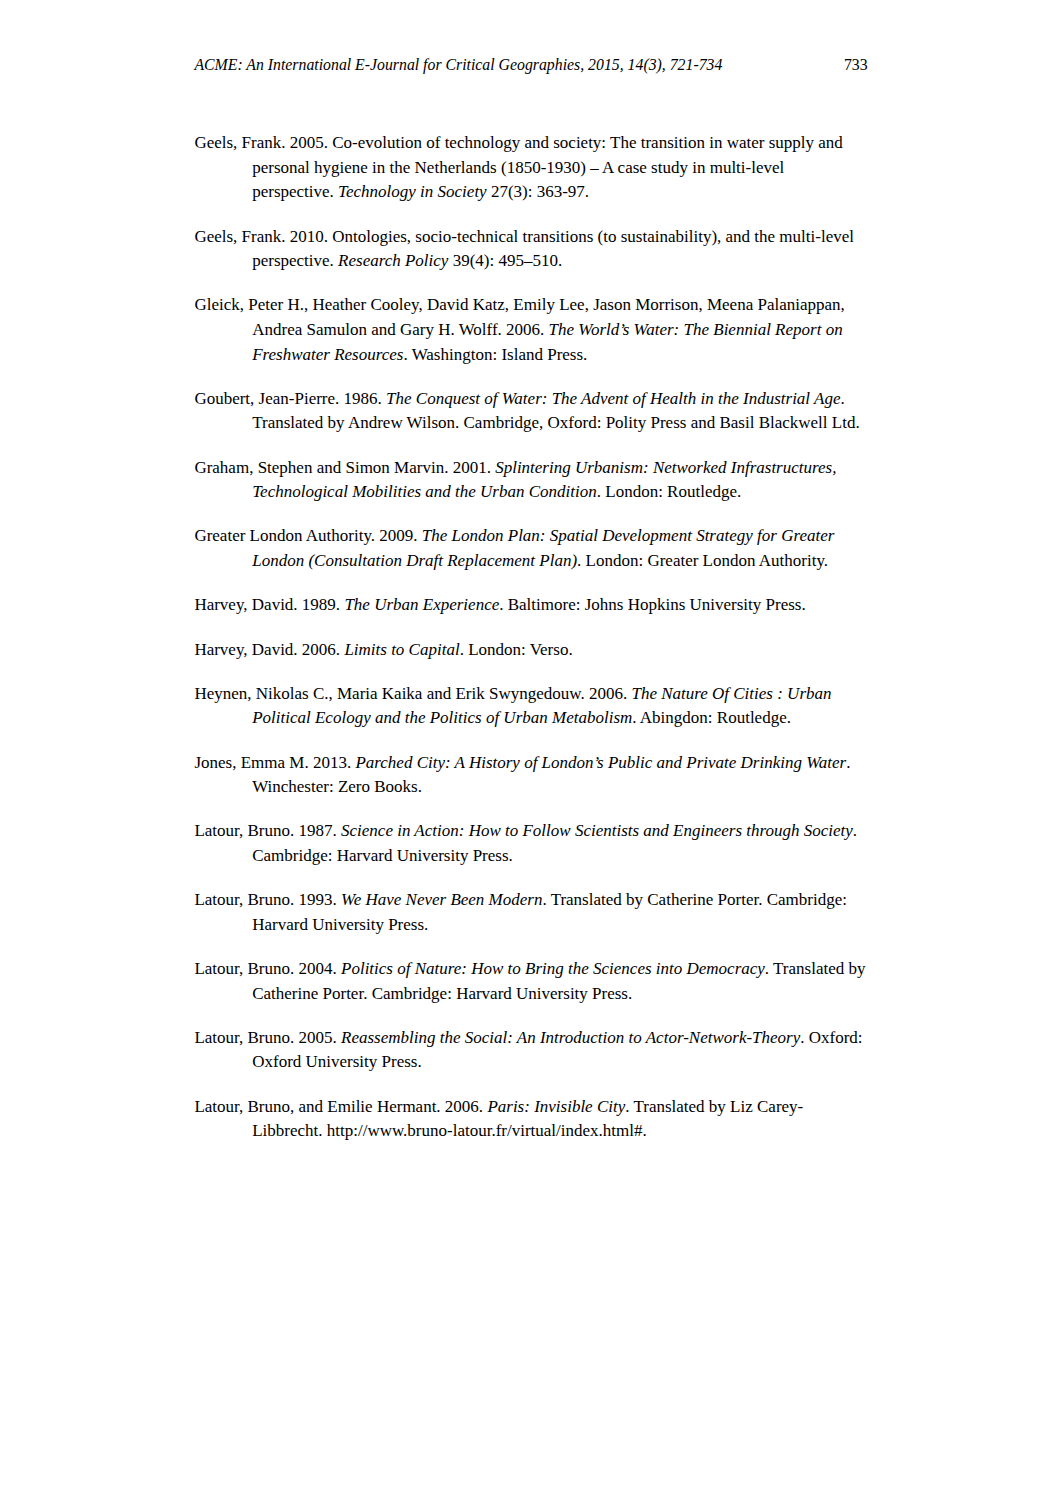ACME: An International E-Journal for Critical Geographies, 2015, 14(3), 721-734 733
Geels, Frank. 2005. Co-evolution of technology and society: The transition in water supply and personal hygiene in the Netherlands (1850-1930) – A case study in multi-level perspective. Technology in Society 27(3): 363-97.
Geels, Frank. 2010. Ontologies, socio-technical transitions (to sustainability), and the multi-level perspective. Research Policy 39(4): 495–510.
Gleick, Peter H., Heather Cooley, David Katz, Emily Lee, Jason Morrison, Meena Palaniappan, Andrea Samulon and Gary H. Wolff. 2006. The World’s Water: The Biennial Report on Freshwater Resources. Washington: Island Press.
Goubert, Jean-Pierre. 1986. The Conquest of Water: The Advent of Health in the Industrial Age. Translated by Andrew Wilson. Cambridge, Oxford: Polity Press and Basil Blackwell Ltd.
Graham, Stephen and Simon Marvin. 2001. Splintering Urbanism: Networked Infrastructures, Technological Mobilities and the Urban Condition. London: Routledge.
Greater London Authority. 2009. The London Plan: Spatial Development Strategy for Greater London (Consultation Draft Replacement Plan). London: Greater London Authority.
Harvey, David. 1989. The Urban Experience. Baltimore: Johns Hopkins University Press.
Harvey, David. 2006. Limits to Capital. London: Verso.
Heynen, Nikolas C., Maria Kaika and Erik Swyngedouw. 2006. The Nature Of Cities : Urban Political Ecology and the Politics of Urban Metabolism. Abingdon: Routledge.
Jones, Emma M. 2013. Parched City: A History of London’s Public and Private Drinking Water. Winchester: Zero Books.
Latour, Bruno. 1987. Science in Action: How to Follow Scientists and Engineers through Society. Cambridge: Harvard University Press.
Latour, Bruno. 1993. We Have Never Been Modern. Translated by Catherine Porter. Cambridge: Harvard University Press.
Latour, Bruno. 2004. Politics of Nature: How to Bring the Sciences into Democracy. Translated by Catherine Porter. Cambridge: Harvard University Press.
Latour, Bruno. 2005. Reassembling the Social: An Introduction to Actor-Network-Theory. Oxford: Oxford University Press.
Latour, Bruno, and Emilie Hermant. 2006. Paris: Invisible City. Translated by Liz Carey-Libbrecht. http://www.bruno-latour.fr/virtual/index.html#.